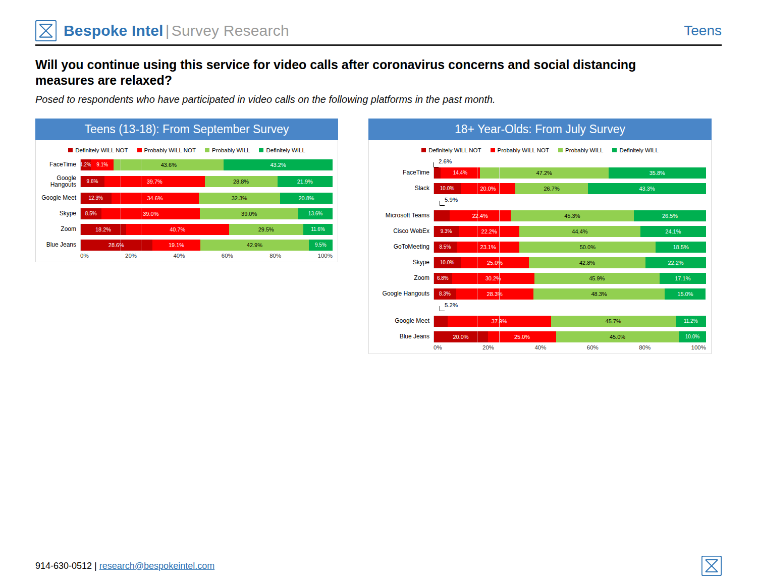Bespoke Intel|Survey Research
Teens
Will you continue using this service for video calls after coronavirus concerns and social distancing measures are relaxed?
Posed to respondents who have participated in video calls on the following platforms in the past month.
Teens (13-18): From September Survey
Definitely WILL NOT Probably WILL NOT Probably WILL Definitely WILL
FaceTime
4.2%
9.1%
43.6%
43.2%
Google
Hangouts
9.6%
39.7%
28.8%
21.9%
Google Meet
12.3%
34.6%
32.3%
20.8%
Skype
8.5%
39.0%
39.0%
13.6%
Zoom
18.2%
40.7%
29.5%
11.6%
Blue Jeans
28.6%
19.1%
42.9%
9.5%
0% 20% 40% 60% 80% 100%
18+ Year-Olds: From July Survey
Definitely WILL NOT Probably WILL NOT Probably WILL Definitely WILL
2.6%
FaceTime
14.4%
47.2%
35.8%
Slack
10.0%
20.0%
26.7%
43.3%
5.9%
Microsoft Teams
22.4%
45.3%
26.5%
Cisco WebEx
9.3%
22.2%
44.4%
24.1%
GoToMeeting
8.5%
23.1%
50.0%
18.5%
Skype
10.0%
25.0%
42.8%
22.2%
Zoom
6.8%
30.2%
45.9%
17.1%
Google Hangouts
8.3%
28.3%
48.3%
15.0%
5.2%
Google Meet
37.9%
45.7%
11.2%
Blue Jeans
20.0%
25.0%
45.0%
10.0%
0% 20% 40% 60% 80% 100%
914-630-0512 | research@bespokeintel.com